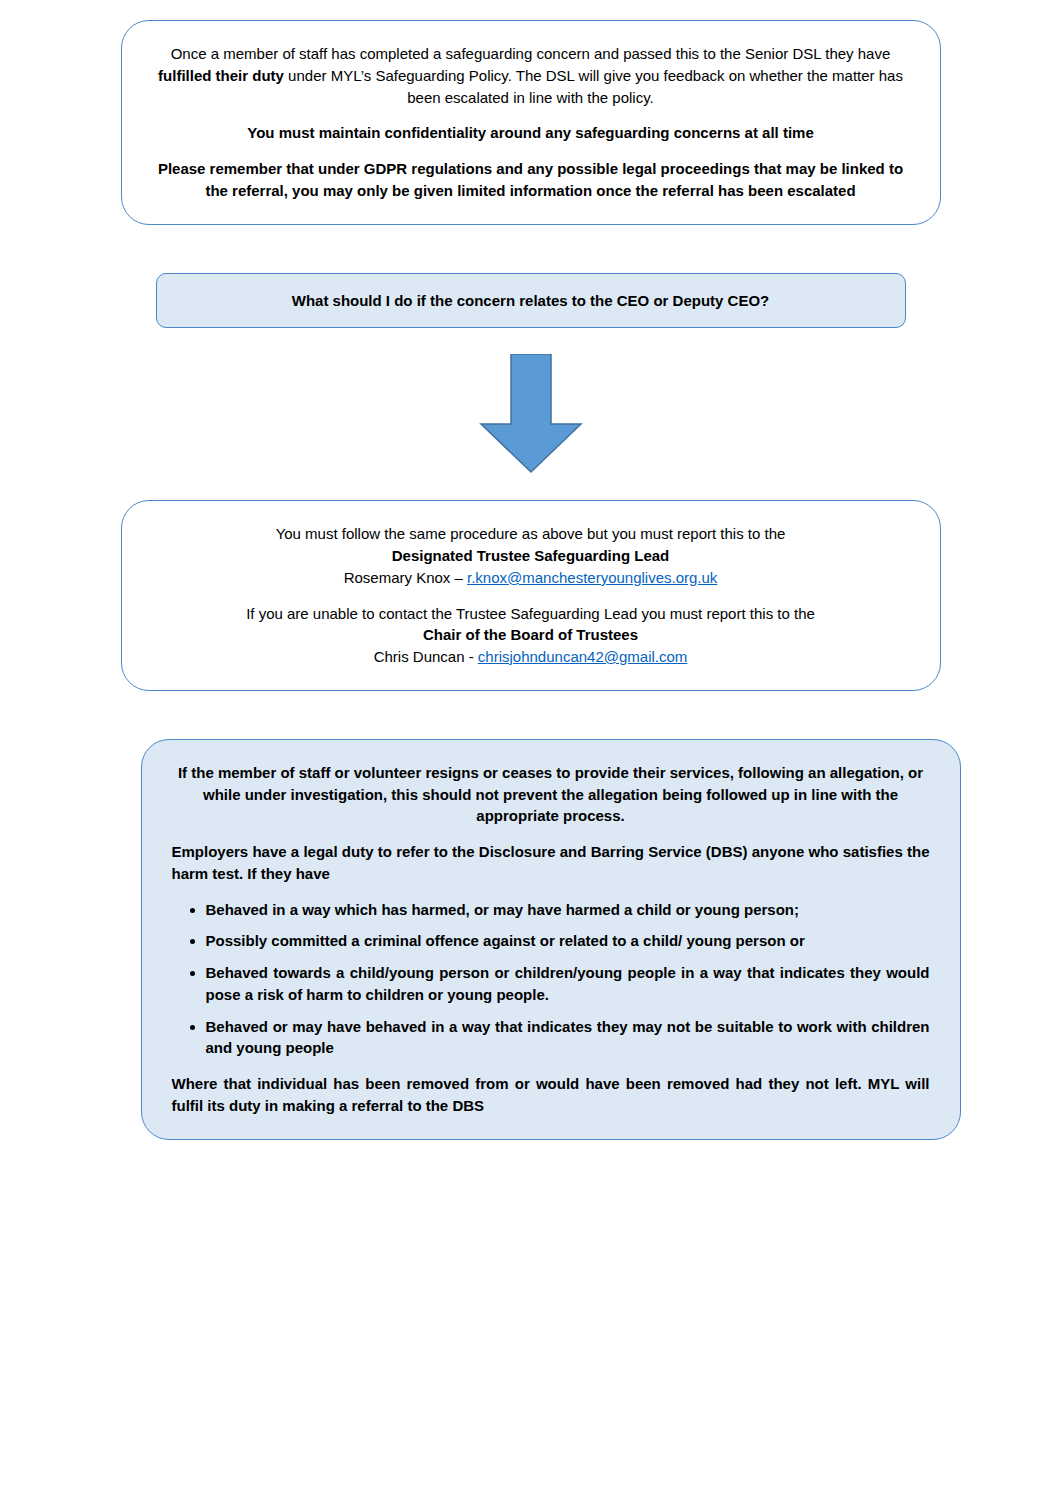Once a member of staff has completed a safeguarding concern and passed this to the Senior DSL they have fulfilled their duty under MYL’s Safeguarding Policy. The DSL will give you feedback on whether the matter has been escalated in line with the policy.
You must maintain confidentiality around any safeguarding concerns at all time
Please remember that under GDPR regulations and any possible legal proceedings that may be linked to the referral, you may only be given limited information once the referral has been escalated
What should I do if the concern relates to the CEO or Deputy CEO?
You must follow the same procedure as above but you must report this to the
Designated Trustee Safeguarding Lead
Rosemary Knox – r.knox@manchesteryounglives.org.uk
If you are unable to contact the Trustee Safeguarding Lead you must report this to the
Chair of the Board of Trustees
Chris Duncan - chrisjohnduncan42@gmail.com
If the member of staff or volunteer resigns or ceases to provide their services, following an allegation, or while under investigation, this should not prevent the allegation being followed up in line with the appropriate process.
Employers have a legal duty to refer to the Disclosure and Barring Service (DBS) anyone who satisfies the harm test. If they have
Behaved in a way which has harmed, or may have harmed a child or young person;
Possibly committed a criminal offence against or related to a child/ young person or
Behaved towards a child/young person or children/young people in a way that indicates they would pose a risk of harm to children or young people.
Behaved or may have behaved in a way that indicates they may not be suitable to work with children and young people
Where that individual has been removed from or would have been removed had they not left. MYL will fulfil its duty in making a referral to the DBS